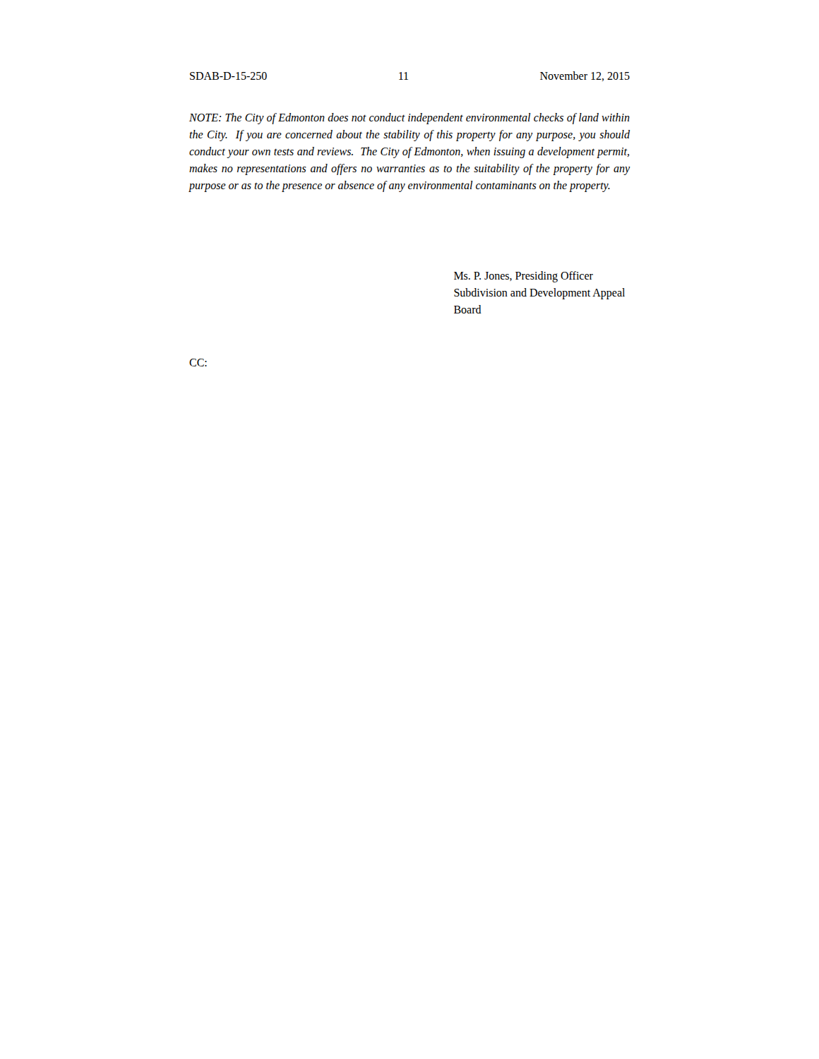SDAB-D-15-250
11
November 12, 2015
NOTE: The City of Edmonton does not conduct independent environmental checks of land within the City. If you are concerned about the stability of this property for any purpose, you should conduct your own tests and reviews. The City of Edmonton, when issuing a development permit, makes no representations and offers no warranties as to the suitability of the property for any purpose or as to the presence or absence of any environmental contaminants on the property.
Ms. P. Jones, Presiding Officer
Subdivision and Development Appeal Board
CC: